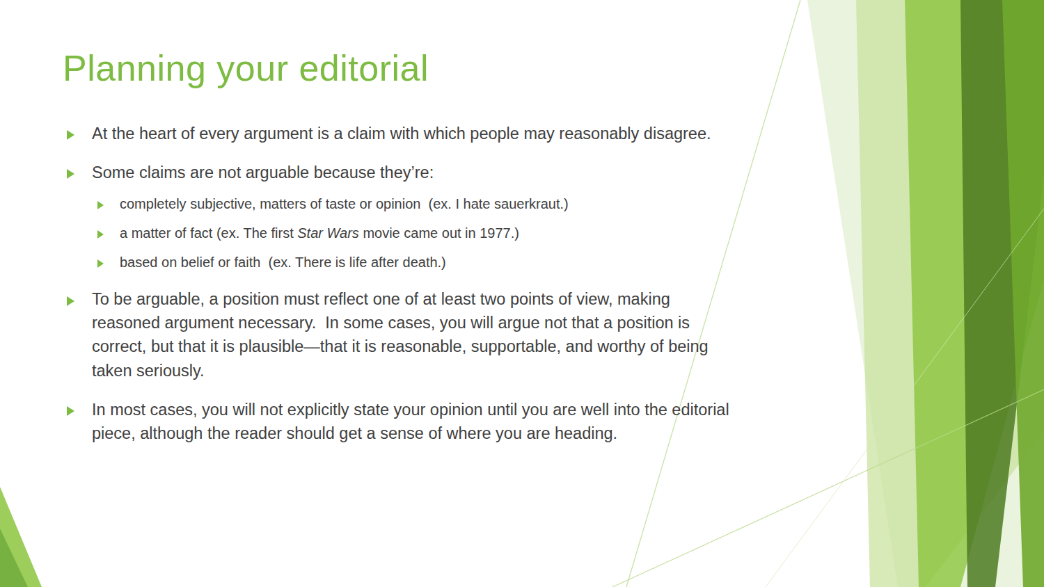Planning your editorial
At the heart of every argument is a claim with which people may reasonably disagree.
Some claims are not arguable because they’re:
completely subjective, matters of taste or opinion (ex. I hate sauerkraut.)
a matter of fact (ex. The first Star Wars movie came out in 1977.)
based on belief or faith (ex. There is life after death.)
To be arguable, a position must reflect one of at least two points of view, making reasoned argument necessary. In some cases, you will argue not that a position is correct, but that it is plausible—that it is reasonable, supportable, and worthy of being taken seriously.
In most cases, you will not explicitly state your opinion until you are well into the editorial piece, although the reader should get a sense of where you are heading.